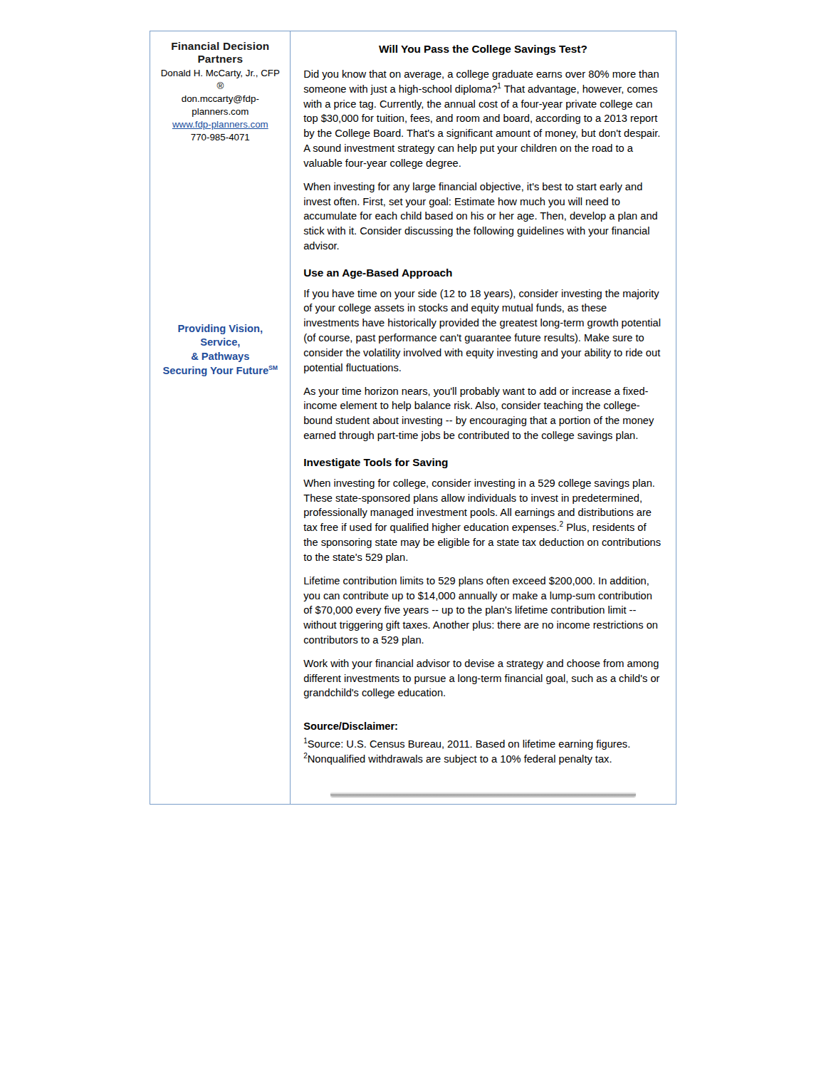Financial Decision Partners
Donald H. McCarty, Jr., CFP ®
don.mccarty@fdp-planners.com
www.fdp-planners.com
770-985-4071
Providing Vision, Service,
& Pathways
Securing Your FutureSM
Will You Pass the College Savings Test?
Did you know that on average, a college graduate earns over 80% more than someone with just a high-school diploma?1 That advantage, however, comes with a price tag. Currently, the annual cost of a four-year private college can top $30,000 for tuition, fees, and room and board, according to a 2013 report by the College Board. That's a significant amount of money, but don't despair. A sound investment strategy can help put your children on the road to a valuable four-year college degree.
When investing for any large financial objective, it's best to start early and invest often. First, set your goal: Estimate how much you will need to accumulate for each child based on his or her age. Then, develop a plan and stick with it. Consider discussing the following guidelines with your financial advisor.
Use an Age-Based Approach
If you have time on your side (12 to 18 years), consider investing the majority of your college assets in stocks and equity mutual funds, as these investments have historically provided the greatest long-term growth potential (of course, past performance can't guarantee future results). Make sure to consider the volatility involved with equity investing and your ability to ride out potential fluctuations.
As your time horizon nears, you'll probably want to add or increase a fixed-income element to help balance risk. Also, consider teaching the college-bound student about investing -- by encouraging that a portion of the money earned through part-time jobs be contributed to the college savings plan.
Investigate Tools for Saving
When investing for college, consider investing in a 529 college savings plan. These state-sponsored plans allow individuals to invest in predetermined, professionally managed investment pools. All earnings and distributions are tax free if used for qualified higher education expenses.2 Plus, residents of the sponsoring state may be eligible for a state tax deduction on contributions to the state's 529 plan.
Lifetime contribution limits to 529 plans often exceed $200,000. In addition, you can contribute up to $14,000 annually or make a lump-sum contribution of $70,000 every five years -- up to the plan's lifetime contribution limit -- without triggering gift taxes. Another plus: there are no income restrictions on contributors to a 529 plan.
Work with your financial advisor to devise a strategy and choose from among different investments to pursue a long-term financial goal, such as a child's or grandchild's college education.
Source/Disclaimer:
1Source: U.S. Census Bureau, 2011. Based on lifetime earning figures.
2Nonqualified withdrawals are subject to a 10% federal penalty tax.